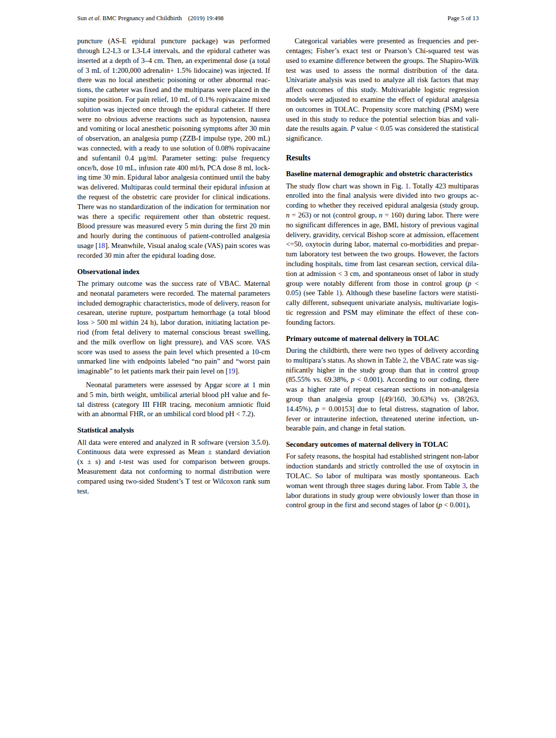Sun et al. BMC Pregnancy and Childbirth (2019) 19:498
Page 5 of 13
puncture (AS-E epidural puncture package) was performed through L2-L3 or L3-L4 intervals, and the epidural catheter was inserted at a depth of 3–4 cm. Then, an experimental dose (a total of 3 mL of 1:200,000 adrenalin+ 1.5% lidocaine) was injected. If there was no local anesthetic poisoning or other abnormal reactions, the catheter was fixed and the multiparas were placed in the supine position. For pain relief, 10 mL of 0.1% ropivacaine mixed solution was injected once through the epidural catheter. If there were no obvious adverse reactions such as hypotension, nausea and vomiting or local anesthetic poisoning symptoms after 30 min of observation, an analgesia pump (ZZB-I impulse type, 200 mL) was connected, with a ready to use solution of 0.08% ropivacaine and sufentanil 0.4 µg/ml. Parameter setting: pulse frequency once/h, dose 10 mL, infusion rate 400 ml/h, PCA dose 8 ml, locking time 30 min. Epidural labor analgesia continued until the baby was delivered. Multiparas could terminal their epidural infusion at the request of the obstetric care provider for clinical indications. There was no standardization of the indication for termination nor was there a specific requirement other than obstetric request. Blood pressure was measured every 5 min during the first 20 min and hourly during the continuous of patient-controlled analgesia usage [18]. Meanwhile, Visual analog scale (VAS) pain scores was recorded 30 min after the epidural loading dose.
Observational index
The primary outcome was the success rate of VBAC. Maternal and neonatal parameters were recorded. The maternal parameters included demographic characteristics, mode of delivery, reason for cesarean, uterine rupture, postpartum hemorrhage (a total blood loss > 500 ml within 24 h), labor duration, initiating lactation period (from fetal delivery to maternal conscious breast swelling, and the milk overflow on light pressure), and VAS score. VAS score was used to assess the pain level which presented a 10-cm unmarked line with endpoints labeled “no pain” and “worst pain imaginable” to let patients mark their pain level on [19].
Neonatal parameters were assessed by Apgar score at 1 min and 5 min, birth weight, umbilical arterial blood pH value and fetal distress (category III FHR tracing, meconium amniotic fluid with an abnormal FHR, or an umbilical cord blood pH < 7.2).
Statistical analysis
All data were entered and analyzed in R software (version 3.5.0). Continuous data were expressed as Mean ± standard deviation (x ± s) and t-test was used for comparison between groups. Measurement data not conforming to normal distribution were compared using two-sided Student’s T test or Wilcoxon rank sum test.
Categorical variables were presented as frequencies and percentages; Fisher’s exact test or Pearson’s Chi-squared test was used to examine difference between the groups. The Shapiro-Wilk test was used to assess the normal distribution of the data. Univariate analysis was used to analyze all risk factors that may affect outcomes of this study. Multivariable logistic regression models were adjusted to examine the effect of epidural analgesia on outcomes in TOLAC. Propensity score matching (PSM) were used in this study to reduce the potential selection bias and validate the results again. P value < 0.05 was considered the statistical significance.
Results
Baseline maternal demographic and obstetric characteristics
The study flow chart was shown in Fig. 1. Totally 423 multiparas enrolled into the final analysis were divided into two groups according to whether they received epidural analgesia (study group, n = 263) or not (control group, n = 160) during labor. There were no significant differences in age, BMI, history of previous vaginal delivery, gravidity, cervical Bishop score at admission, effacement <=50, oxytocin during labor, maternal co-morbidities and prepartum laboratory test between the two groups. However, the factors including hospitals, time from last cesarean section, cervical dilation at admission < 3 cm, and spontaneous onset of labor in study group were notably different from those in control group (p < 0.05) (see Table 1). Although these baseline factors were statistically different, subsequent univariate analysis, multivariate logistic regression and PSM may eliminate the effect of these confounding factors.
Primary outcome of maternal delivery in TOLAC
During the childbirth, there were two types of delivery according to multipara’s status. As shown in Table 2, the VBAC rate was significantly higher in the study group than that in control group (85.55% vs. 69.38%, p < 0.001). According to our coding, there was a higher rate of repeat cesarean sections in non-analgesia group than analgesia group [(49/160, 30.63%) vs. (38/263, 14.45%), p = 0.00153] due to fetal distress, stagnation of labor, fever or intrauterine infection, threatened uterine infection, unbearable pain, and change in fetal station.
Secondary outcomes of maternal delivery in TOLAC
For safety reasons, the hospital had established stringent non-labor induction standards and strictly controlled the use of oxytocin in TOLAC. So labor of multipara was mostly spontaneous. Each woman went through three stages during labor. From Table 3, the labor durations in study group were obviously lower than those in control group in the first and second stages of labor (p < 0.001),